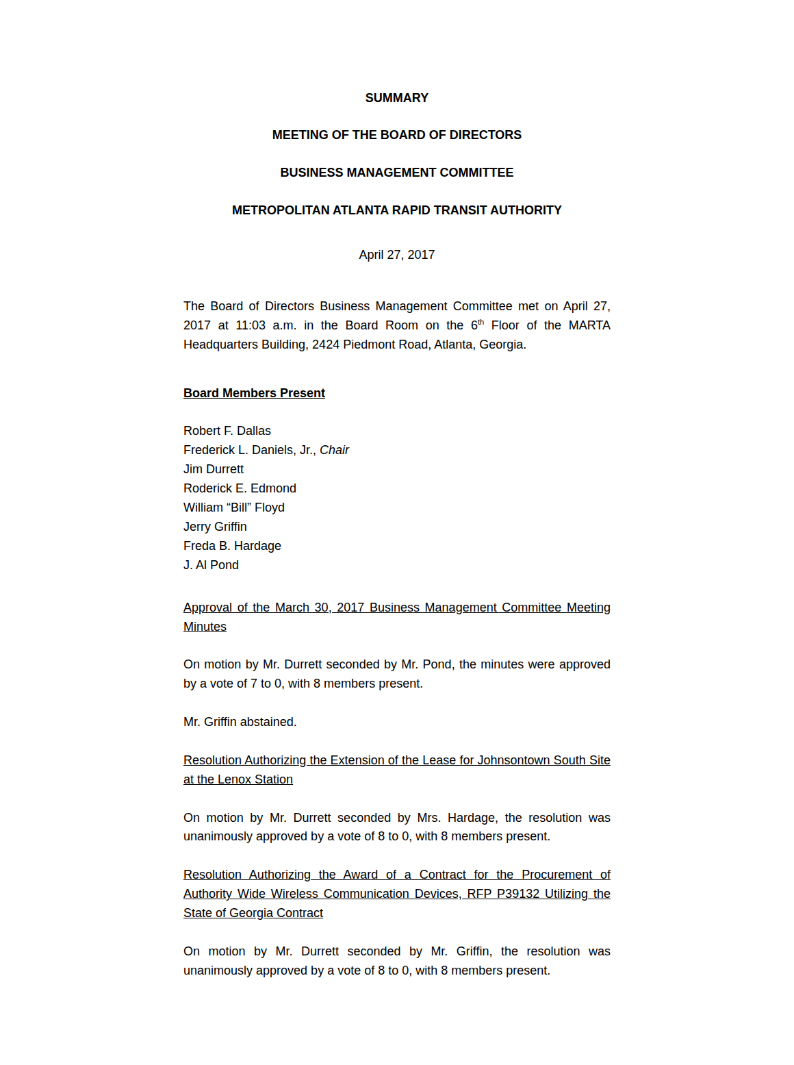SUMMARY
MEETING OF THE BOARD OF DIRECTORS
BUSINESS MANAGEMENT COMMITTEE
METROPOLITAN ATLANTA RAPID TRANSIT AUTHORITY
April 27, 2017
The Board of Directors Business Management Committee met on April 27, 2017 at 11:03 a.m. in the Board Room on the 6th Floor of the MARTA Headquarters Building, 2424 Piedmont Road, Atlanta, Georgia.
Board Members Present
Robert F. Dallas Frederick L. Daniels, Jr., Chair Jim Durrett Roderick E. Edmond William “Bill” Floyd Jerry Griffin Freda B. Hardage J. Al Pond
Approval of the March 30, 2017 Business Management Committee Meeting Minutes
On motion by Mr. Durrett seconded by Mr. Pond, the minutes were approved by a vote of 7 to 0, with 8 members present.
Mr. Griffin abstained.
Resolution Authorizing the Extension of the Lease for Johnsontown South Site at the Lenox Station
On motion by Mr. Durrett seconded by Mrs. Hardage, the resolution was unanimously approved by a vote of 8 to 0, with 8 members present.
Resolution Authorizing the Award of a Contract for the Procurement of Authority Wide Wireless Communication Devices, RFP P39132 Utilizing the State of Georgia Contract
On motion by Mr. Durrett seconded by Mr. Griffin, the resolution was unanimously approved by a vote of 8 to 0, with 8 members present.